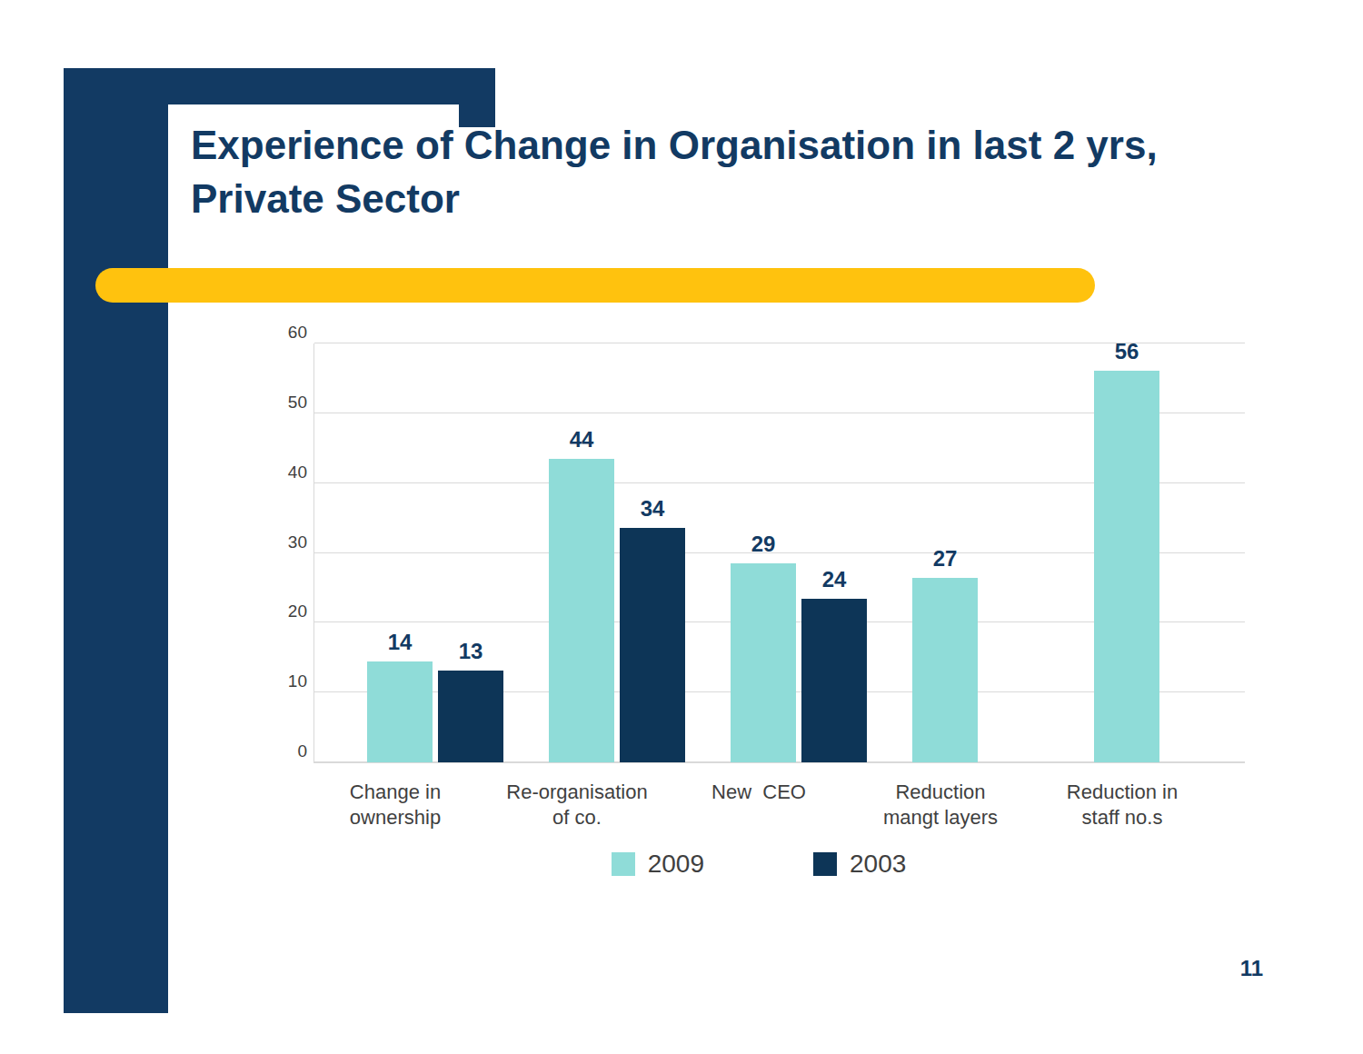Experience of Change in Organisation in last 2 yrs, Private Sector
0
10
20
30
40
50
60
14
13
44
34
29
24
27
56
Change in
ownership
Re-organisation
of co.
New CEO
Reduction
mangt layers
Reduction in
staff no.s
2009
2003
11